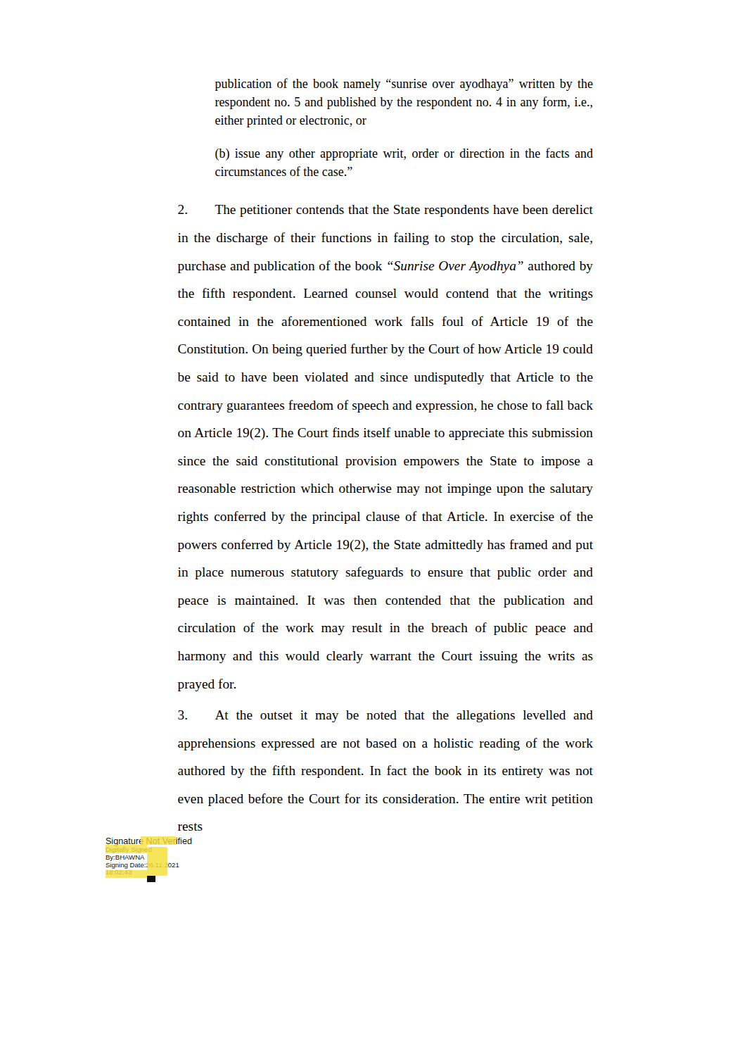publication of the book namely “sunrise over ayodhaya” written by the respondent no. 5 and published by the respondent no. 4 in any form, i.e., either printed or electronic, or
(b) issue any other appropriate writ, order or direction in the facts and circumstances of the case.”
2. The petitioner contends that the State respondents have been derelict in the discharge of their functions in failing to stop the circulation, sale, purchase and publication of the book “Sunrise Over Ayodhya” authored by the fifth respondent. Learned counsel would contend that the writings contained in the aforementioned work falls foul of Article 19 of the Constitution. On being queried further by the Court of how Article 19 could be said to have been violated and since undisputedly that Article to the contrary guarantees freedom of speech and expression, he chose to fall back on Article 19(2). The Court finds itself unable to appreciate this submission since the said constitutional provision empowers the State to impose a reasonable restriction which otherwise may not impinge upon the salutary rights conferred by the principal clause of that Article. In exercise of the powers conferred by Article 19(2), the State admittedly has framed and put in place numerous statutory safeguards to ensure that public order and peace is maintained. It was then contended that the publication and circulation of the work may result in the breach of public peace and harmony and this would clearly warrant the Court issuing the writs as prayed for.
3. At the outset it may be noted that the allegations levelled and apprehensions expressed are not based on a holistic reading of the work authored by the fifth respondent. In fact the book in its entirety was not even placed before the Court for its consideration. The entire writ petition rests
Signature Not Verified
Digitally Signed
By:BHAWNA
Signing Date:26.11.2021
18:02:43